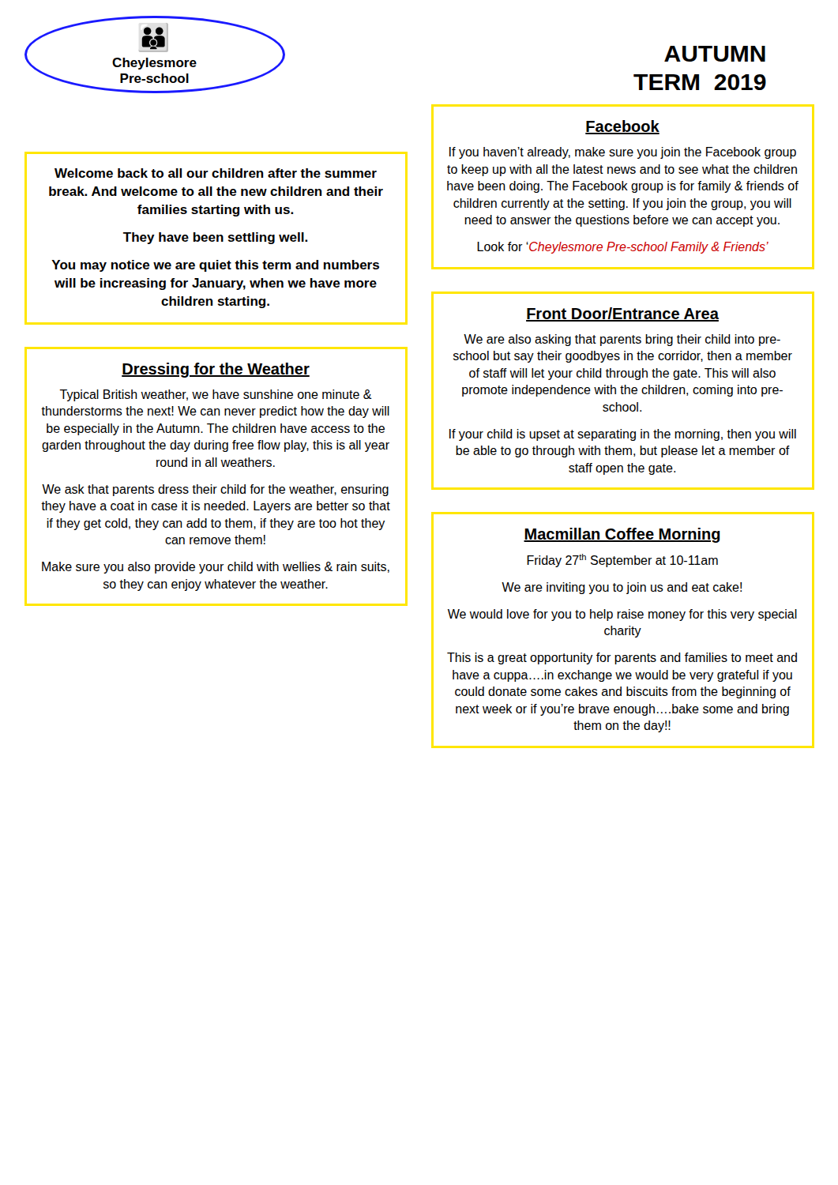👪
Cheylesmore
Pre-school
AUTUMN
TERM 2019
Welcome back to all our children after the summer break. And welcome to all the new children and their families starting with us.
They have been settling well.
You may notice we are quiet this term and numbers will be increasing for January, when we have more children starting.
Dressing for the Weather
Typical British weather, we have sunshine one minute & thunderstorms the next! We can never predict how the day will be especially in the Autumn. The children have access to the garden throughout the day during free flow play, this is all year round in all weathers.
We ask that parents dress their child for the weather, ensuring they have a coat in case it is needed. Layers are better so that if they get cold, they can add to them, if they are too hot they can remove them!
Make sure you also provide your child with wellies & rain suits, so they can enjoy whatever the weather.
Facebook
If you haven’t already, make sure you join the Facebook group to keep up with all the latest news and to see what the children have been doing. The Facebook group is for family & friends of children currently at the setting. If you join the group, you will need to answer the questions before we can accept you.
Look for ‘Cheylesmore Pre-school Family & Friends’
Front Door/Entrance Area
We are also asking that parents bring their child into pre-school but say their goodbyes in the corridor, then a member of staff will let your child through the gate. This will also promote independence with the children, coming into pre-school.
If your child is upset at separating in the morning, then you will be able to go through with them, but please let a member of staff open the gate.
Macmillan Coffee Morning
Friday 27th September at 10-11am
We are inviting you to join us and eat cake!
We would love for you to help raise money for this very special charity
This is a great opportunity for parents and families to meet and have a cuppa….in exchange we would be very grateful if you could donate some cakes and biscuits from the beginning of next week or if you’re brave enough….bake some and bring them on the day!!